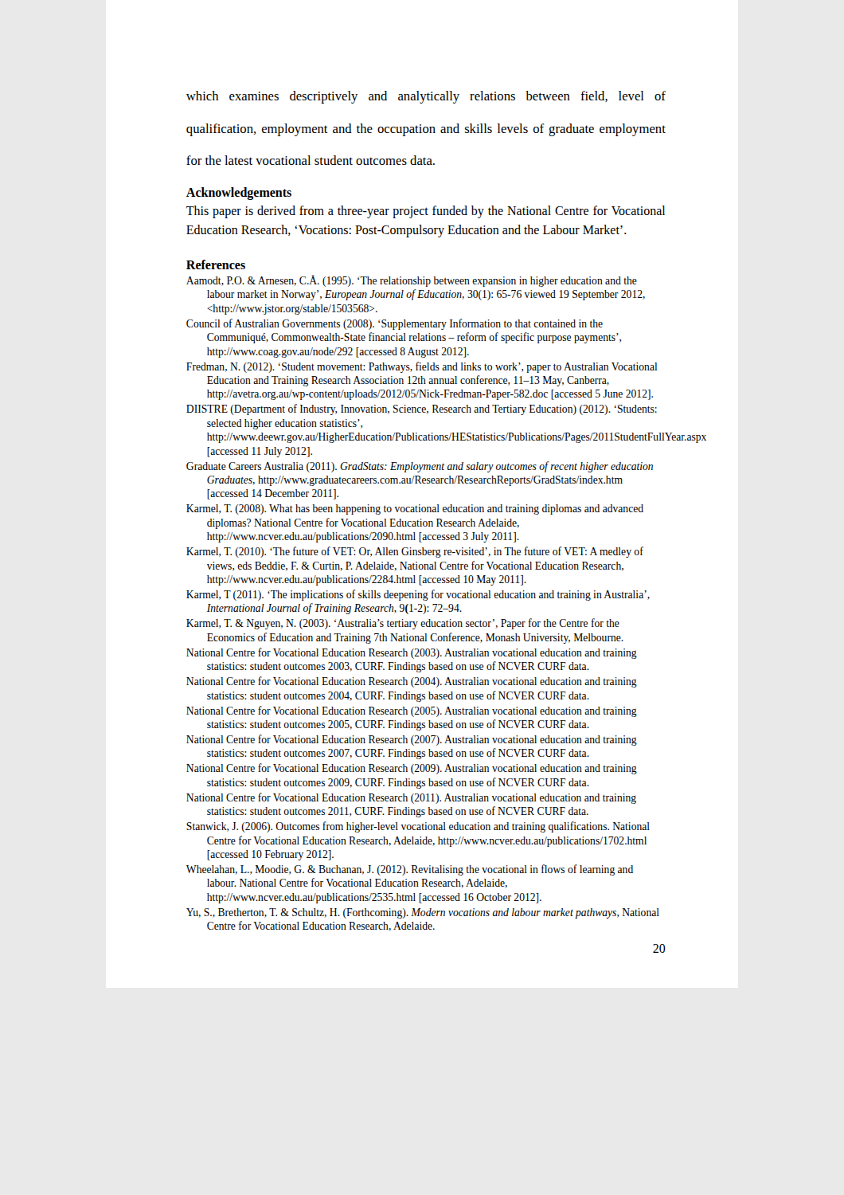which examines descriptively and analytically relations between field, level of qualification, employment and the occupation and skills levels of graduate employment for the latest vocational student outcomes data.
Acknowledgements
This paper is derived from a three-year project funded by the National Centre for Vocational Education Research, ‘Vocations: Post-Compulsory Education and the Labour Market’.
References
Aamodt, P.O. & Arnesen, C.Å. (1995). ‘The relationship between expansion in higher education and the labour market in Norway’, European Journal of Education, 30(1): 65-76 viewed 19 September 2012, <http://www.jstor.org/stable/1503568>.
Council of Australian Governments (2008). ‘Supplementary Information to that contained in the Communiqué, Commonwealth-State financial relations – reform of specific purpose payments’, http://www.coag.gov.au/node/292 [accessed 8 August 2012].
Fredman, N. (2012). ‘Student movement: Pathways, fields and links to work’, paper to Australian Vocational Education and Training Research Association 12th annual conference, 11–13 May, Canberra, http://avetra.org.au/wp-content/uploads/2012/05/Nick-Fredman-Paper-582.doc [accessed 5 June 2012].
DIISTRE (Department of Industry, Innovation, Science, Research and Tertiary Education) (2012). ‘Students: selected higher education statistics’, http://www.deewr.gov.au/HigherEducation/Publications/HEStatistics/Publications/Pages/2011StudentFullYear.aspx [accessed 11 July 2012].
Graduate Careers Australia (2011). GradStats: Employment and salary outcomes of recent higher education Graduates, http://www.graduatecareers.com.au/Research/ResearchReports/GradStats/index.htm [accessed 14 December 2011].
Karmel, T. (2008). What has been happening to vocational education and training diplomas and advanced diplomas? National Centre for Vocational Education Research Adelaide, http://www.ncver.edu.au/publications/2090.html [accessed 3 July 2011].
Karmel, T. (2010). ‘The future of VET: Or, Allen Ginsberg re-visited’, in The future of VET: A medley of views, eds Beddie, F. & Curtin, P. Adelaide, National Centre for Vocational Education Research, http://www.ncver.edu.au/publications/2284.html [accessed 10 May 2011].
Karmel, T (2011). ‘The implications of skills deepening for vocational education and training in Australia’, International Journal of Training Research, 9(1-2): 72–94.
Karmel, T. & Nguyen, N. (2003). ‘Australia’s tertiary education sector’, Paper for the Centre for the Economics of Education and Training 7th National Conference, Monash University, Melbourne.
National Centre for Vocational Education Research (2003). Australian vocational education and training statistics: student outcomes 2003, CURF. Findings based on use of NCVER CURF data.
National Centre for Vocational Education Research (2004). Australian vocational education and training statistics: student outcomes 2004, CURF. Findings based on use of NCVER CURF data.
National Centre for Vocational Education Research (2005). Australian vocational education and training statistics: student outcomes 2005, CURF. Findings based on use of NCVER CURF data.
National Centre for Vocational Education Research (2007). Australian vocational education and training statistics: student outcomes 2007, CURF. Findings based on use of NCVER CURF data.
National Centre for Vocational Education Research (2009). Australian vocational education and training statistics: student outcomes 2009, CURF. Findings based on use of NCVER CURF data.
National Centre for Vocational Education Research (2011). Australian vocational education and training statistics: student outcomes 2011, CURF. Findings based on use of NCVER CURF data.
Stanwick, J. (2006). Outcomes from higher-level vocational education and training qualifications. National Centre for Vocational Education Research, Adelaide, http://www.ncver.edu.au/publications/1702.html [accessed 10 February 2012].
Wheelahan, L., Moodie, G. & Buchanan, J. (2012). Revitalising the vocational in flows of learning and labour. National Centre for Vocational Education Research, Adelaide, http://www.ncver.edu.au/publications/2535.html [accessed 16 October 2012].
Yu, S., Bretherton, T. & Schultz, H. (Forthcoming). Modern vocations and labour market pathways, National Centre for Vocational Education Research, Adelaide.
20